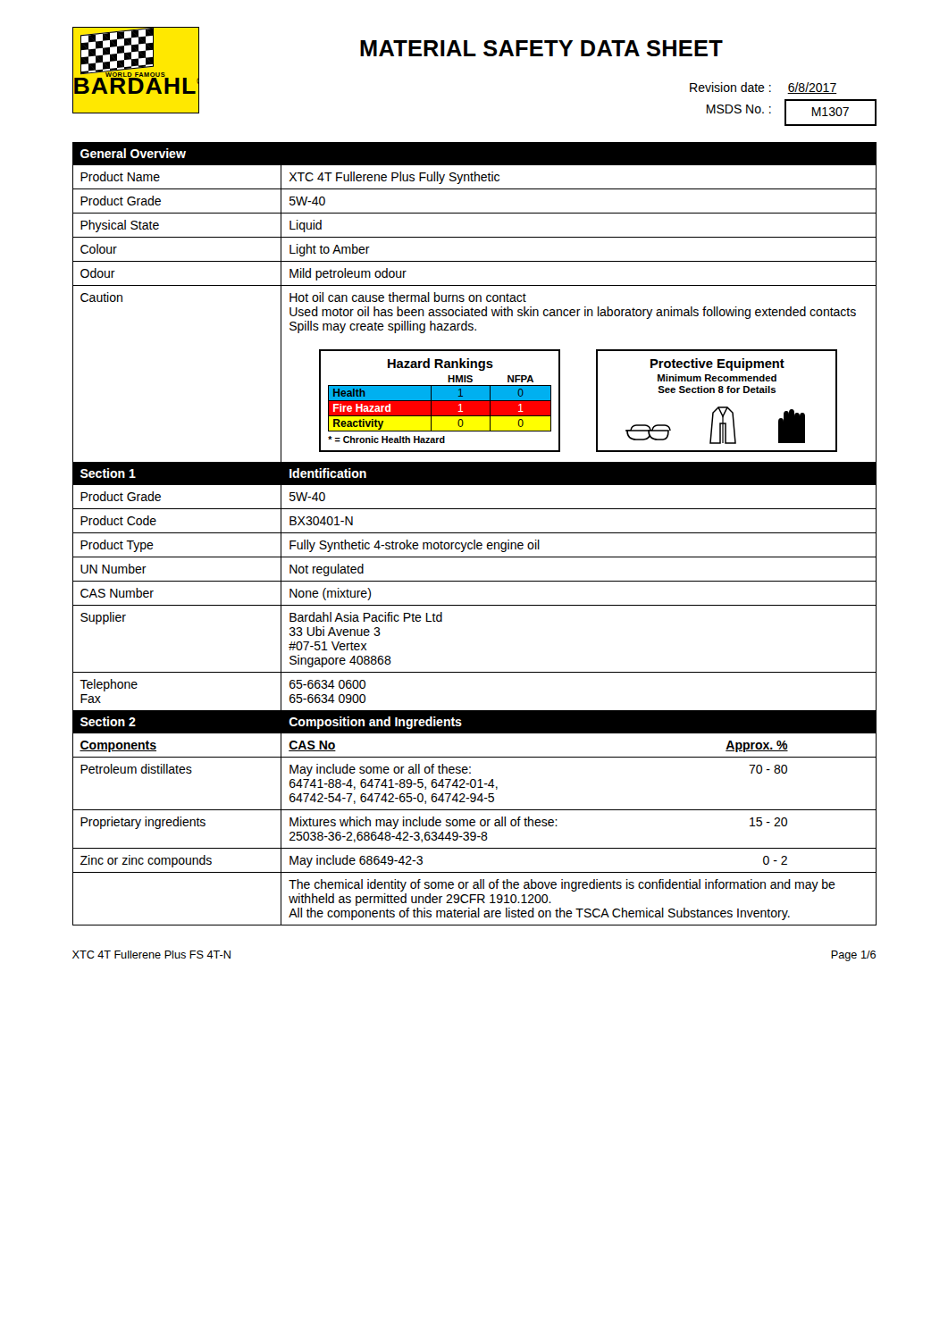WORLD FAMOUS
BARDAHL®
MATERIAL SAFETY DATA SHEET
Revision date :
MSDS No. :
6/8/2017
M1307
| General Overview |
| Product Name | XTC 4T Fullerene Plus Fully Synthetic |
| Product Grade | 5W-40 |
| Physical State | Liquid |
| Colour | Light to Amber |
| Odour | Mild petroleum odour |
| Caution | Hot oil can cause thermal burns on contact Used motor oil has been associated with skin cancer in laboratory animals following extended contacts Spills may create spilling hazards. Hazard Rankings / / HMIS / NFPA / / Health / 1 / 0 / / Fire Hazard / 1 / 1 / / Reactivity / 0 / 0 / * = Chronic Health Hazard Protective Equipment Minimum Recommended See Section 8 for Details |
| Section 1 | Identification |
| Product Grade | 5W-40 |
| Product Code | BX30401-N |
| Product Type | Fully Synthetic 4-stroke motorcycle engine oil |
| UN Number | Not regulated |
| CAS Number | None (mixture) |
| Supplier | Bardahl Asia Pacific Pte Ltd 33 Ubi Avenue 3 #07-51 Vertex Singapore 408868 |
| Telephone Fax | 65-6634 0600 65-6634 0900 |
| Section 2 | Composition and Ingredients |
| Components | CAS No Approx. % |
| Petroleum distillates | May include some or all of these: 70 - 80 64741-88-4, 64741-89-5, 64742-01-4, 64742-54-7, 64742-65-0, 64742-94-5 |
| Proprietary ingredients | Mixtures which may include some or all of these: 15 - 20 25038-36-2,68648-42-3,63449-39-8 |
| Zinc or zinc compounds | May include 68649-42-3 0 - 2 |
| | The chemical identity of some or all of the above ingredients is confidential information and may be withheld as permitted under 29CFR 1910.1200. All the components of this material are listed on the TSCA Chemical Substances Inventory. |
XTC 4T Fullerene Plus FS 4T-N
Page 1/6